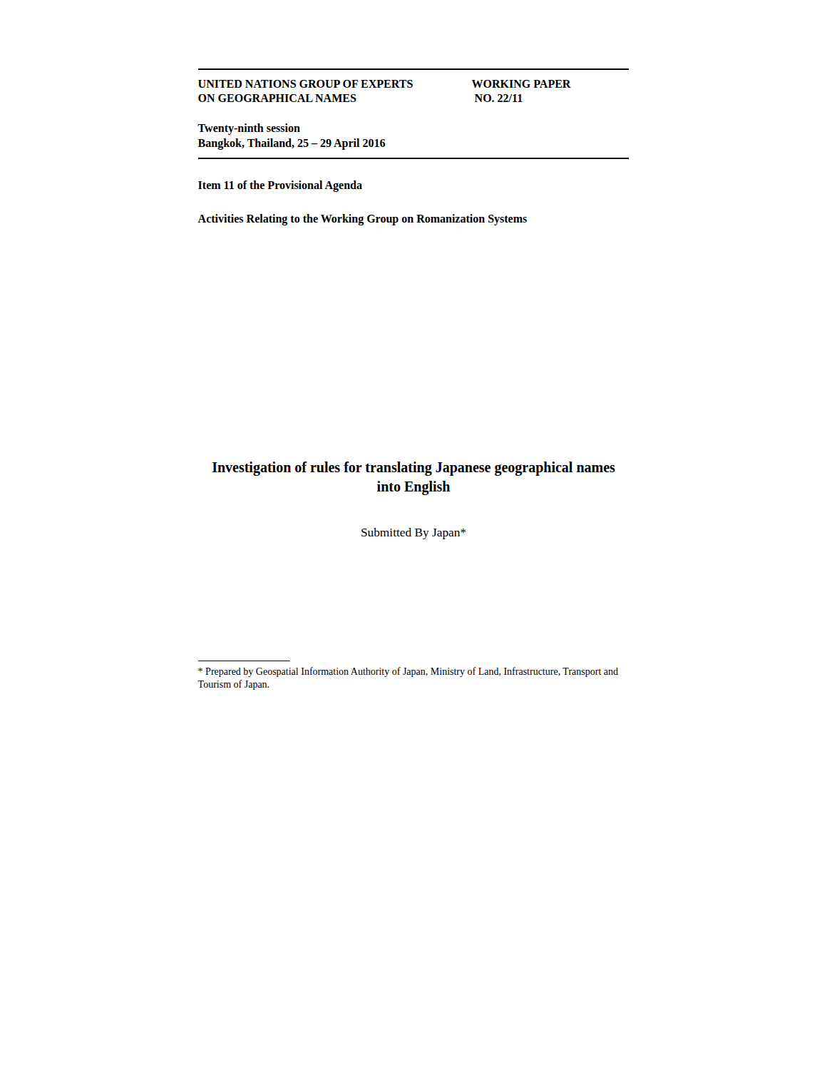| UNITED NATIONS GROUP OF EXPERTS ON GEOGRAPHICAL NAMES | WORKING PAPER NO. 22/11 |
Twenty-ninth session
Bangkok, Thailand, 25 – 29 April 2016
Item 11 of the Provisional Agenda
Activities Relating to the Working Group on Romanization Systems
Investigation of rules for translating Japanese geographical names
into English
Submitted By Japan*
* Prepared by Geospatial Information Authority of Japan, Ministry of Land, Infrastructure, Transport and Tourism of Japan.